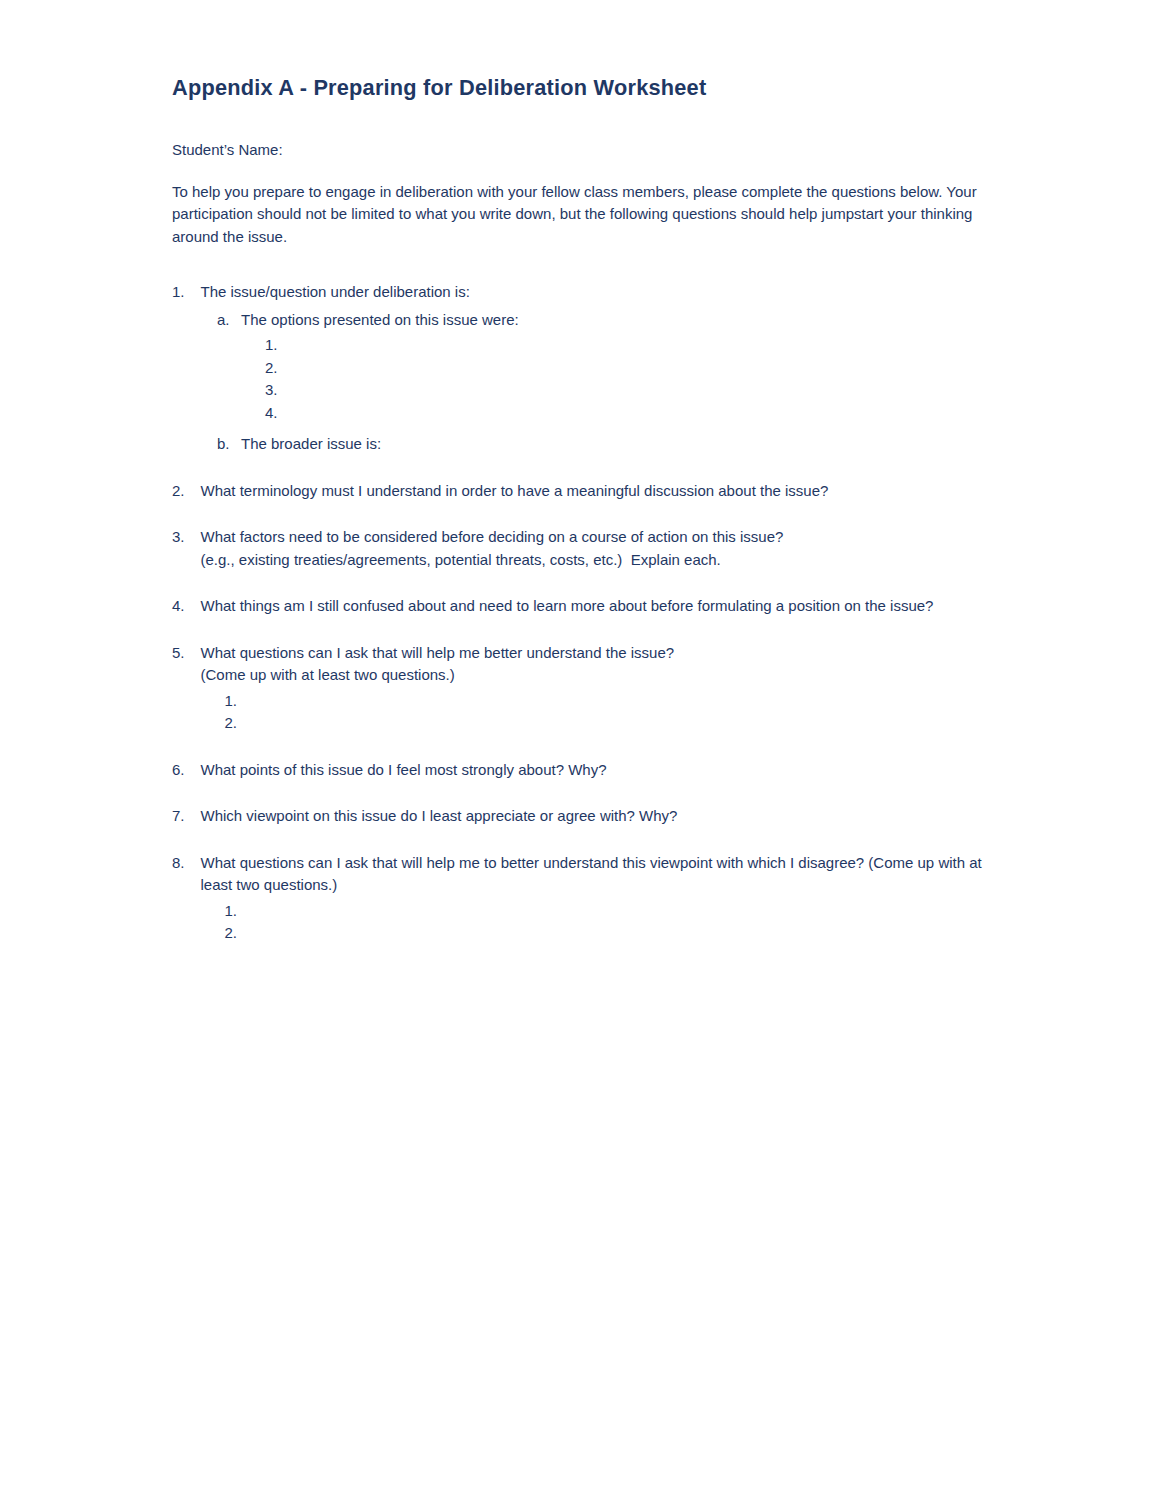Appendix A - Preparing for Deliberation Worksheet
Student’s Name:
To help you prepare to engage in deliberation with your fellow class members, please complete the questions below. Your participation should not be limited to what you write down, but the following questions should help jumpstart your thinking around the issue.
The issue/question under deliberation is:
The options presented on this issue were:
The broader issue is:
What terminology must I understand in order to have a meaningful discussion about the issue?
What factors need to be considered before deciding on a course of action on this issue?
(e.g., existing treaties/agreements, potential threats, costs, etc.) Explain each.
What things am I still confused about and need to learn more about before formulating a position on the issue?
What questions can I ask that will help me better understand the issue?
(Come up with at least two questions.)
What points of this issue do I feel most strongly about? Why?
Which viewpoint on this issue do I least appreciate or agree with? Why?
What questions can I ask that will help me to better understand this viewpoint with which I disagree? (Come up with at least two questions.)